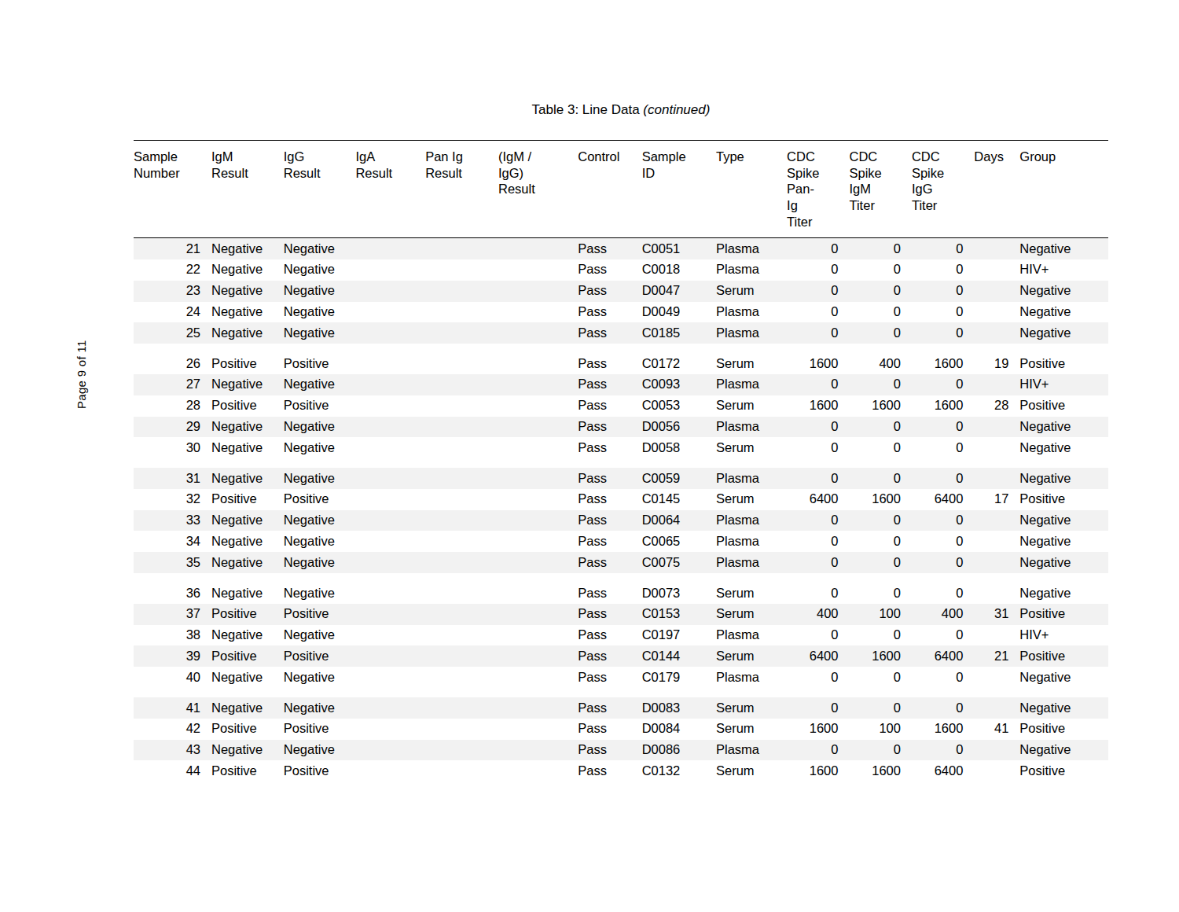Page 9 of 11
Table 3: Line Data (continued)
| Sample Number | IgM Result | IgG Result | IgA Result | Pan Ig Result | (IgM / IgG) Result | Control | Sample ID | Type | CDC Spike Pan- Ig Titer | CDC Spike IgM Titer | CDC Spike IgG Titer | Days | Group |
| --- | --- | --- | --- | --- | --- | --- | --- | --- | --- | --- | --- | --- | --- |
| 21 | Negative | Negative | | | | Pass | C0051 | Plasma | 0 | 0 | 0 | | Negative |
| 22 | Negative | Negative | | | | Pass | C0018 | Plasma | 0 | 0 | 0 | | HIV+ |
| 23 | Negative | Negative | | | | Pass | D0047 | Serum | 0 | 0 | 0 | | Negative |
| 24 | Negative | Negative | | | | Pass | D0049 | Plasma | 0 | 0 | 0 | | Negative |
| 25 | Negative | Negative | | | | Pass | C0185 | Plasma | 0 | 0 | 0 | | Negative |
| 26 | Positive | Positive | | | | Pass | C0172 | Serum | 1600 | 400 | 1600 | 19 | Positive |
| 27 | Negative | Negative | | | | Pass | C0093 | Plasma | 0 | 0 | 0 | | HIV+ |
| 28 | Positive | Positive | | | | Pass | C0053 | Serum | 1600 | 1600 | 1600 | 28 | Positive |
| 29 | Negative | Negative | | | | Pass | D0056 | Plasma | 0 | 0 | 0 | | Negative |
| 30 | Negative | Negative | | | | Pass | D0058 | Serum | 0 | 0 | 0 | | Negative |
| 31 | Negative | Negative | | | | Pass | C0059 | Plasma | 0 | 0 | 0 | | Negative |
| 32 | Positive | Positive | | | | Pass | C0145 | Serum | 6400 | 1600 | 6400 | 17 | Positive |
| 33 | Negative | Negative | | | | Pass | D0064 | Plasma | 0 | 0 | 0 | | Negative |
| 34 | Negative | Negative | | | | Pass | C0065 | Plasma | 0 | 0 | 0 | | Negative |
| 35 | Negative | Negative | | | | Pass | C0075 | Plasma | 0 | 0 | 0 | | Negative |
| 36 | Negative | Negative | | | | Pass | D0073 | Serum | 0 | 0 | 0 | | Negative |
| 37 | Positive | Positive | | | | Pass | C0153 | Serum | 400 | 100 | 400 | 31 | Positive |
| 38 | Negative | Negative | | | | Pass | C0197 | Plasma | 0 | 0 | 0 | | HIV+ |
| 39 | Positive | Positive | | | | Pass | C0144 | Serum | 6400 | 1600 | 6400 | 21 | Positive |
| 40 | Negative | Negative | | | | Pass | C0179 | Plasma | 0 | 0 | 0 | | Negative |
| 41 | Negative | Negative | | | | Pass | D0083 | Serum | 0 | 0 | 0 | | Negative |
| 42 | Positive | Positive | | | | Pass | D0084 | Serum | 1600 | 100 | 1600 | 41 | Positive |
| 43 | Negative | Negative | | | | Pass | D0086 | Plasma | 0 | 0 | 0 | | Negative |
| 44 | Positive | Positive | | | | Pass | C0132 | Serum | 1600 | 1600 | 6400 | | Positive |